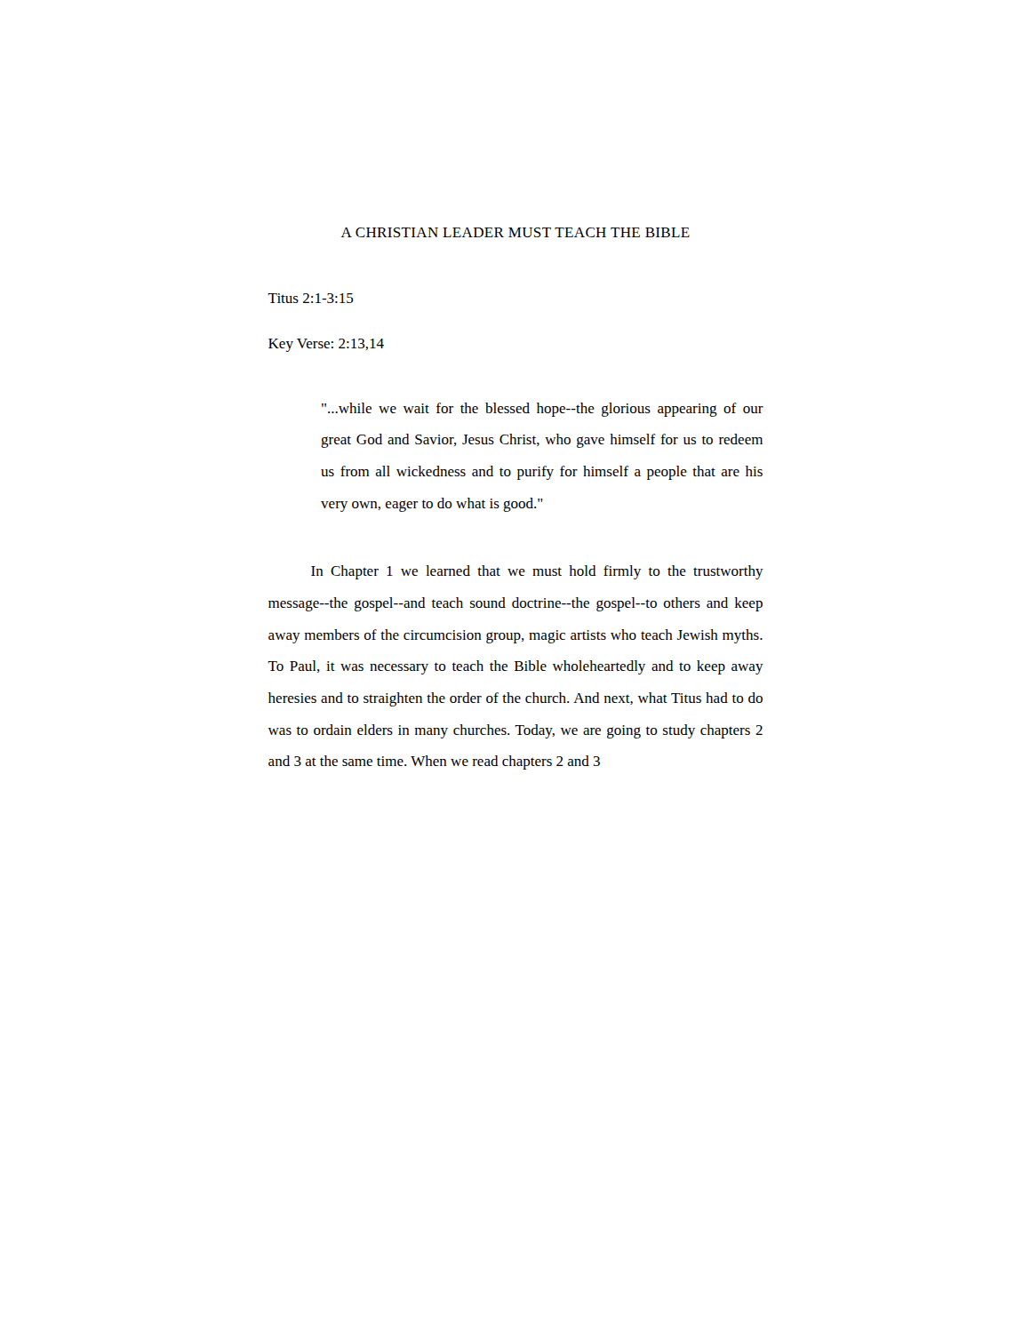A CHRISTIAN LEADER MUST TEACH THE BIBLE
Titus 2:1-3:15
Key Verse: 2:13,14
"...while we wait for the blessed hope--the glorious appearing of our great God and Savior, Jesus Christ, who gave himself for us to redeem us from all wickedness and to purify for himself a people that are his very own, eager to do what is good."
In Chapter 1 we learned that we must hold firmly to the trustworthy message--the gospel--and teach sound doctrine--the gospel--to others and keep away members of the circumcision group, magic artists who teach Jewish myths. To Paul, it was necessary to teach the Bible wholeheartedly and to keep away heresies and to straighten the order of the church. And next, what Titus had to do was to ordain elders in many churches. Today, we are going to study chapters 2 and 3 at the same time. When we read chapters 2 and 3